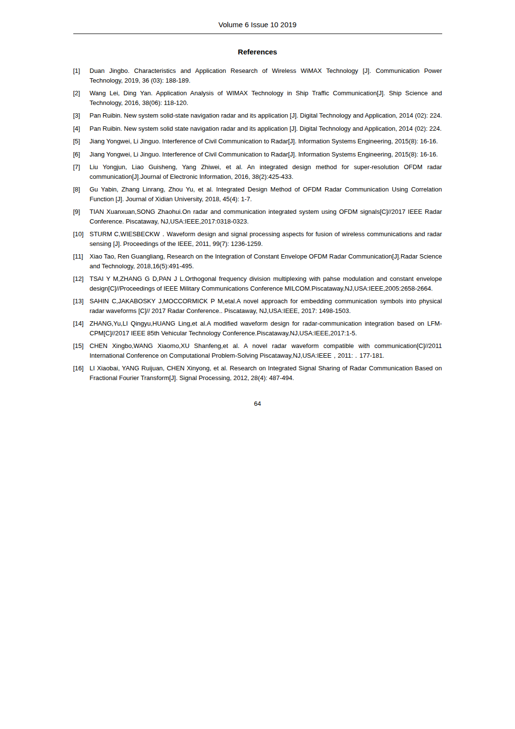Volume 6 Issue 10 2019
References
[1] Duan Jingbo. Characteristics and Application Research of Wireless WiMAX Technology [J]. Communication Power Technology, 2019, 36 (03): 188-189.
[2] Wang Lei, Ding Yan. Application Analysis of WIMAX Technology in Ship Traffic Communication[J]. Ship Science and Technology, 2016, 38(06): 118-120.
[3] Pan Ruibin. New system solid-state navigation radar and its application [J]. Digital Technology and Application, 2014 (02): 224.
[4] Pan Ruibin. New system solid state navigation radar and its application [J]. Digital Technology and Application, 2014 (02): 224.
[5] Jiang Yongwei, Li Jinguo. Interference of Civil Communication to Radar[J]. Information Systems Engineering, 2015(8): 16-16.
[6] Jiang Yongwei, Li Jinguo. Interference of Civil Communication to Radar[J]. Information Systems Engineering, 2015(8): 16-16.
[7] Liu Yongjun, Liao Guisheng, Yang Zhiwei, et al. An integrated design method for super-resolution OFDM radar communication[J].Journal of Electronic Information, 2016, 38(2):425-433.
[8] Gu Yabin, Zhang Linrang, Zhou Yu, et al. Integrated Design Method of OFDM Radar Communication Using Correlation Function [J]. Journal of Xidian University, 2018, 45(4): 1-7.
[9] TIAN Xuanxuan,SONG Zhaohui.On radar and communication integrated system using OFDM signals[C]//2017 IEEE Radar Conference. Piscataway, NJ,USA:IEEE,2017:0318-0323.
[10] STURM C,WIESBECKW．Waveform design and signal processing aspects for fusion of wireless communications and radar sensing [J]. Proceedings of the IEEE, 2011, 99(7): 1236-1259.
[11] Xiao Tao, Ren Guangliang, Research on the Integration of Constant Envelope OFDM Radar Communication[J].Radar Science and Technology, 2018,16(5):491-495.
[12] TSAI Y M,ZHANG G D,PAN J L.Orthogonal frequency division multiplexing with pahse modulation and constant envelope design[C]//Proceedings of IEEE Military Communications Conference MILCOM.Piscataway,NJ,USA:IEEE,2005:2658-2664.
[13] SAHIN C,JAKABOSKY J,MOCCORMICK P M,etal.A novel approach for embedding communication symbols into physical radar waveforms [C]// 2017 Radar Conference.. Piscataway, NJ,USA:IEEE, 2017: 1498-1503.
[14] ZHANG,Yu,LI Qingyu,HUANG Ling,et al.A modified waveform design for radar-communication integration based on LFM-CPM[C]//2017 IEEE 85th Vehicular Technology Conference.Piscataway,NJ,USA:IEEE,2017:1-5.
[15] CHEN Xingbo,WANG Xiaomo,XU Shanfeng,et al. A novel radar waveform compatible with communication[C]//2011 International Conference on Computational Problem-Solving Piscataway,NJ,USA:IEEE，2011:．177-181.
[16] LI Xiaobai, YANG Ruijuan, CHEN Xinyong, et al. Research on Integrated Signal Sharing of Radar Communication Based on Fractional Fourier Transform[J]. Signal Processing, 2012, 28(4): 487-494.
64